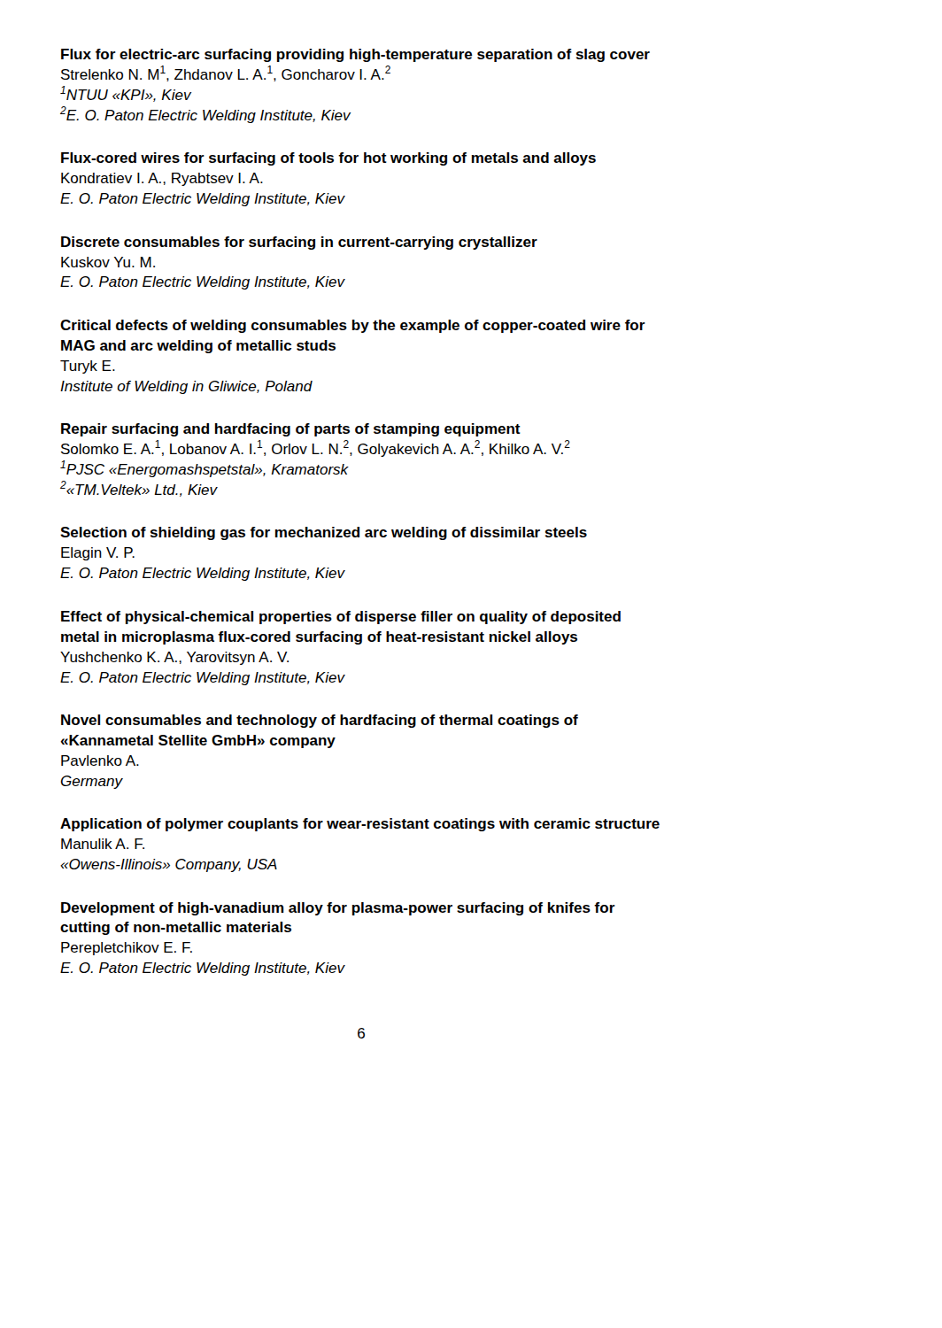Flux for electric-arc surfacing providing high-temperature separation of slag cover
Strelenko N. M1, Zhdanov L. A.1, Goncharov I. A.2
1NTUU «KPI», Kiev
2E. O. Paton Electric Welding Institute, Kiev
Flux-cored wires for surfacing of tools for hot working of metals and alloys
Kondratiev I. A., Ryabtsev I. A.
E. O. Paton Electric Welding Institute, Kiev
Discrete consumables for surfacing in current-carrying crystallizer
Kuskov Yu. M.
E. O. Paton Electric Welding Institute, Kiev
Critical defects of welding consumables by the example of copper-coated wire for MAG and arc welding of metallic studs
Turyk E.
Institute of Welding in Gliwice, Poland
Repair surfacing and hardfacing of parts of stamping equipment
Solomko E. A.1, Lobanov A. I.1, Orlov L. N.2, Golyakevich A. A.2, Khilko A. V.2
1PJSC «Energomashspetstal», Kramatorsk
2«TM.Veltek» Ltd., Kiev
Selection of shielding gas for mechanized arc welding of dissimilar steels
Elagin V. P.
E. O. Paton Electric Welding Institute, Kiev
Effect of physical-chemical properties of disperse filler on quality of deposited metal in microplasma flux-cored surfacing of heat-resistant nickel alloys
Yushchenko K. A., Yarovitsyn A. V.
E. O. Paton Electric Welding Institute, Kiev
Novel consumables and technology of hardfacing of thermal coatings of «Kannametal Stellite GmbH» company
Pavlenko A.
Germany
Application of polymer couplants for wear-resistant coatings with ceramic structure
Manulik A. F.
«Owens-Illinois» Company, USA
Development of high-vanadium alloy for plasma-power surfacing of knifes for cutting of non-metallic materials
Perepletchikov E. F.
E. O. Paton Electric Welding Institute, Kiev
6